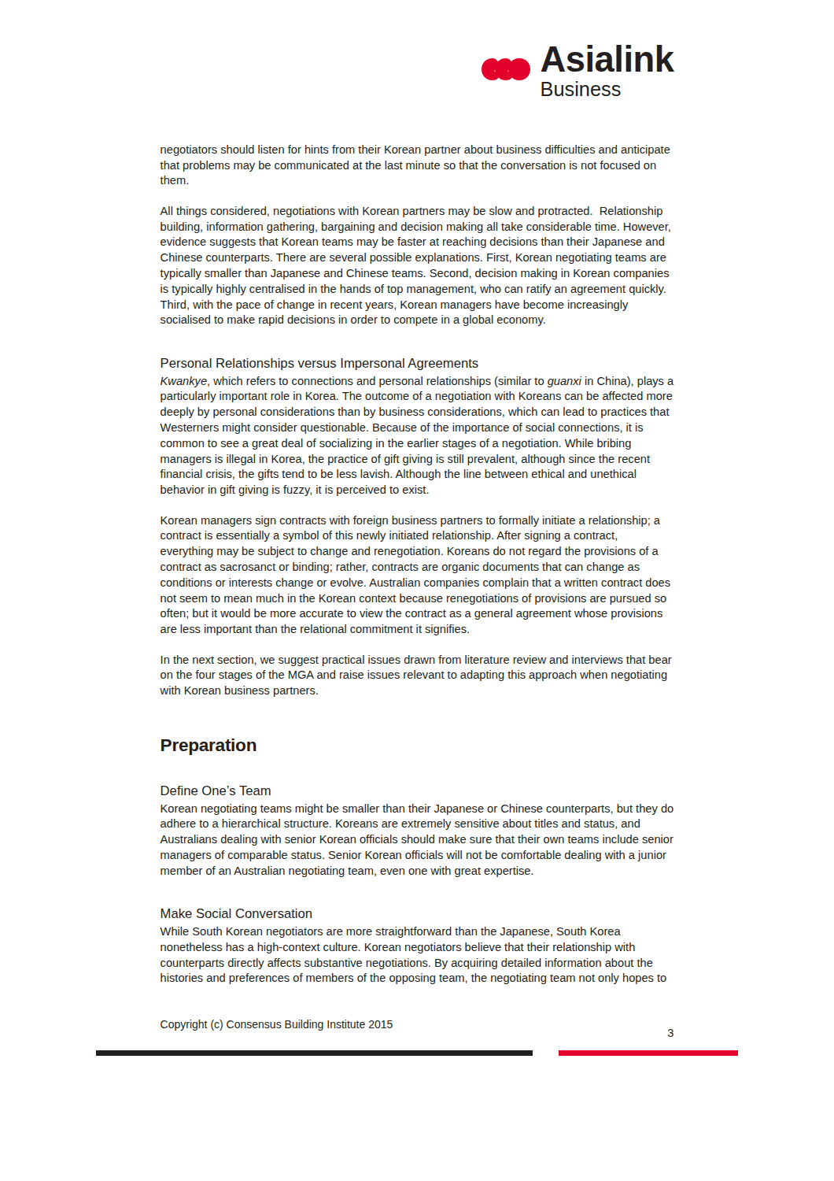Asialink
Business
negotiators should listen for hints from their Korean partner about business difficulties and anticipate that problems may be communicated at the last minute so that the conversation is not focused on them.
All things considered, negotiations with Korean partners may be slow and protracted. Relationship building, information gathering, bargaining and decision making all take considerable time. However, evidence suggests that Korean teams may be faster at reaching decisions than their Japanese and Chinese counterparts. There are several possible explanations. First, Korean negotiating teams are typically smaller than Japanese and Chinese teams. Second, decision making in Korean companies is typically highly centralised in the hands of top management, who can ratify an agreement quickly. Third, with the pace of change in recent years, Korean managers have become increasingly socialised to make rapid decisions in order to compete in a global economy.
Personal Relationships versus Impersonal Agreements
Kwankye, which refers to connections and personal relationships (similar to guanxi in China), plays a particularly important role in Korea. The outcome of a negotiation with Koreans can be affected more deeply by personal considerations than by business considerations, which can lead to practices that Westerners might consider questionable. Because of the importance of social connections, it is common to see a great deal of socializing in the earlier stages of a negotiation. While bribing managers is illegal in Korea, the practice of gift giving is still prevalent, although since the recent financial crisis, the gifts tend to be less lavish. Although the line between ethical and unethical behavior in gift giving is fuzzy, it is perceived to exist.
Korean managers sign contracts with foreign business partners to formally initiate a relationship; a contract is essentially a symbol of this newly initiated relationship. After signing a contract, everything may be subject to change and renegotiation. Koreans do not regard the provisions of a contract as sacrosanct or binding; rather, contracts are organic documents that can change as conditions or interests change or evolve. Australian companies complain that a written contract does not seem to mean much in the Korean context because renegotiations of provisions are pursued so often; but it would be more accurate to view the contract as a general agreement whose provisions are less important than the relational commitment it signifies.
In the next section, we suggest practical issues drawn from literature review and interviews that bear on the four stages of the MGA and raise issues relevant to adapting this approach when negotiating with Korean business partners.
Preparation
Define One’s Team
Korean negotiating teams might be smaller than their Japanese or Chinese counterparts, but they do adhere to a hierarchical structure. Koreans are extremely sensitive about titles and status, and Australians dealing with senior Korean officials should make sure that their own teams include senior managers of comparable status. Senior Korean officials will not be comfortable dealing with a junior member of an Australian negotiating team, even one with great expertise.
Make Social Conversation
While South Korean negotiators are more straightforward than the Japanese, South Korea nonetheless has a high-context culture. Korean negotiators believe that their relationship with counterparts directly affects substantive negotiations. By acquiring detailed information about the histories and preferences of members of the opposing team, the negotiating team not only hopes to
Copyright (c) Consensus Building Institute 2015 3